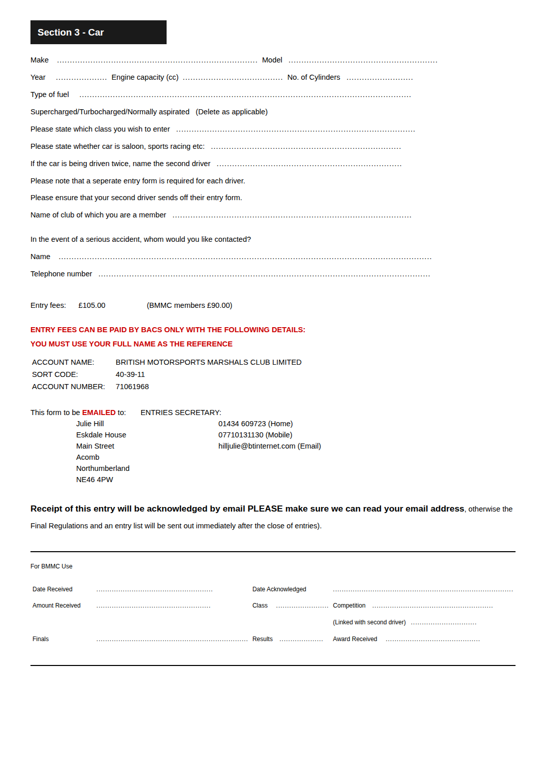Section 3 - Car
Make .............................................................................. Model ..........................................................
Year .................... Engine capacity (cc) ....................................... No. of Cylinders ..........................
Type of fuel .................................................................................................................................
Supercharged/Turbocharged/Normally aspirated (Delete as applicable)
Please state which class you wish to enter .............................................................................................
Please state whether car is saloon, sports racing etc: ..........................................................................
If the car is being driven twice, name the second driver ........................................................................
Please note that a seperate entry form is required for each driver.
Please ensure that your second driver sends off their entry form.
Name of club of which you are a member .............................................................................................
In the event of a serious accident, whom would you like contacted?
Name .................................................................................................................................................
Telephone number .................................................................................................................................
Entry fees: £105.00 (BMMC members £90.00)
ENTRY FEES CAN BE PAID BY BACS ONLY WITH THE FOLLOWING DETAILS:
YOU MUST USE YOUR FULL NAME AS THE REFERENCE
| ACCOUNT NAME: | BRITISH MOTORSPORTS MARSHALS CLUB LIMITED |
| SORT CODE: | 40-39-11 |
| ACCOUNT NUMBER: | 71061968 |
This form to be EMAILED to: ENTRIES SECRETARY:
| | Julie Hill | 01434 609723 (Home) |
| | Eskdale House | 07710131130 (Mobile) |
| | Main Street | hilljulie@btinternet.com (Email) |
| | Acomb | |
| | Northumberland | |
| | NE46 4PW | |
Receipt of this entry will be acknowledged by email PLEASE make sure we can read your email address, otherwise the Final Regulations and an entry list will be sent out immediately after the close of entries).
For BMMC Use
| Date Received | ..................................................... | Date Acknowledged | .................................................................................. |
| Amount Received | .................................................... | Class ........................ | Competition ....................................................... |
| | | | (Linked with second driver) .............................. |
| Finals | ..................................................................... | Results .................... | Award Received ........................................... |